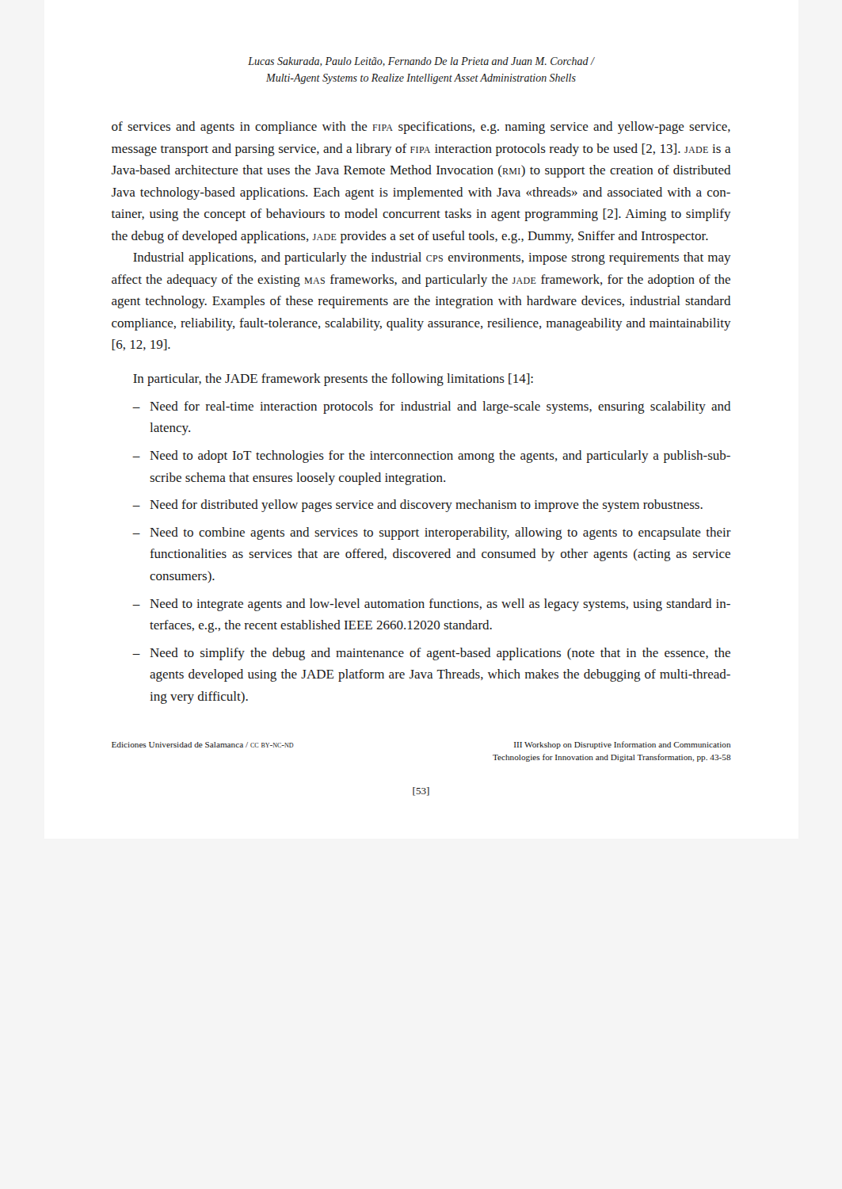Lucas Sakurada, Paulo Leitão, Fernando De la Prieta and Juan M. Corchad / Multi-Agent Systems to Realize Intelligent Asset Administration Shells
of services and agents in compliance with the fipa specifications, e.g. naming service and yellow-page service, message transport and parsing service, and a library of fipa interaction protocols ready to be used [2, 13]. jade is a Java-based architecture that uses the Java Remote Method Invocation (rmi) to support the creation of distributed Java technology-based applications. Each agent is implemented with Java «threads» and associated with a container, using the concept of behaviours to model concurrent tasks in agent programming [2]. Aiming to simplify the debug of developed applications, jade provides a set of useful tools, e.g., Dummy, Sniffer and Introspector.
Industrial applications, and particularly the industrial cps environments, impose strong requirements that may affect the adequacy of the existing mas frameworks, and particularly the jade framework, for the adoption of the agent technology. Examples of these requirements are the integration with hardware devices, industrial standard compliance, reliability, fault-tolerance, scalability, quality assurance, resilience, manageability and maintainability [6, 12, 19].
In particular, the JADE framework presents the following limitations [14]:
Need for real-time interaction protocols for industrial and large-scale systems, ensuring scalability and latency.
Need to adopt IoT technologies for the interconnection among the agents, and particularly a publish-subscribe schema that ensures loosely coupled integration.
Need for distributed yellow pages service and discovery mechanism to improve the system robustness.
Need to combine agents and services to support interoperability, allowing to agents to encapsulate their functionalities as services that are offered, discovered and consumed by other agents (acting as service consumers).
Need to integrate agents and low-level automation functions, as well as legacy systems, using standard interfaces, e.g., the recent established IEEE 2660.12020 standard.
Need to simplify the debug and maintenance of agent-based applications (note that in the essence, the agents developed using the JADE platform are Java Threads, which makes the debugging of multi-threading very difficult).
Ediciones Universidad de Salamanca / cc by-nc-nd
III Workshop on Disruptive Information and Communication
Technologies for Innovation and Digital Transformation, pp. 43-58
[53]